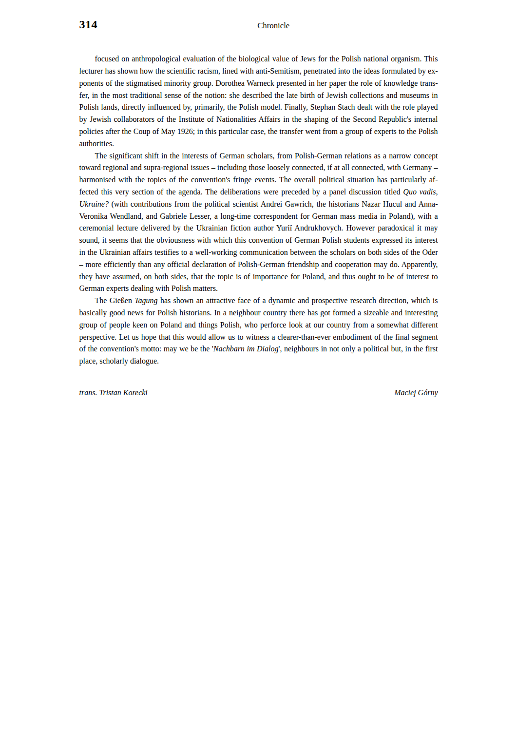314 Chronicle
focused on anthropological evaluation of the biological value of Jews for the Polish national organism. This lecturer has shown how the scientific racism, lined with anti-Semitism, penetrated into the ideas formulated by exponents of the stigmatised minority group. Dorothea Warneck presented in her paper the role of knowledge transfer, in the most traditional sense of the notion: she described the late birth of Jewish collections and museums in Polish lands, directly influenced by, primarily, the Polish model. Finally, Stephan Stach dealt with the role played by Jewish collaborators of the Institute of Nationalities Affairs in the shaping of the Second Republic's internal policies after the Coup of May 1926; in this particular case, the transfer went from a group of experts to the Polish authorities.
The significant shift in the interests of German scholars, from Polish-German relations as a narrow concept toward regional and supra-regional issues – including those loosely connected, if at all connected, with Germany – harmonised with the topics of the convention's fringe events. The overall political situation has particularly affected this very section of the agenda. The deliberations were preceded by a panel discussion titled Quo vadis, Ukraine? (with contributions from the political scientist Andrei Gawrich, the historians Nazar Hucul and Anna-Veronika Wendland, and Gabriele Lesser, a long-time correspondent for German mass media in Poland), with a ceremonial lecture delivered by the Ukrainian fiction author Yuriï Andrukhovych. However paradoxical it may sound, it seems that the obviousness with which this convention of German Polish students expressed its interest in the Ukrainian affairs testifies to a well-working communication between the scholars on both sides of the Oder – more efficiently than any official declaration of Polish-German friendship and cooperation may do. Apparently, they have assumed, on both sides, that the topic is of importance for Poland, and thus ought to be of interest to German experts dealing with Polish matters.
The Gießen Tagung has shown an attractive face of a dynamic and prospective research direction, which is basically good news for Polish historians. In a neighbour country there has got formed a sizeable and interesting group of people keen on Poland and things Polish, who perforce look at our country from a somewhat different perspective. Let us hope that this would allow us to witness a clearer-than-ever embodiment of the final segment of the convention's motto: may we be the 'Nachbarn im Dialog', neighbours in not only a political but, in the first place, scholarly dialogue.
trans. Tristan Korecki Maciej Górny